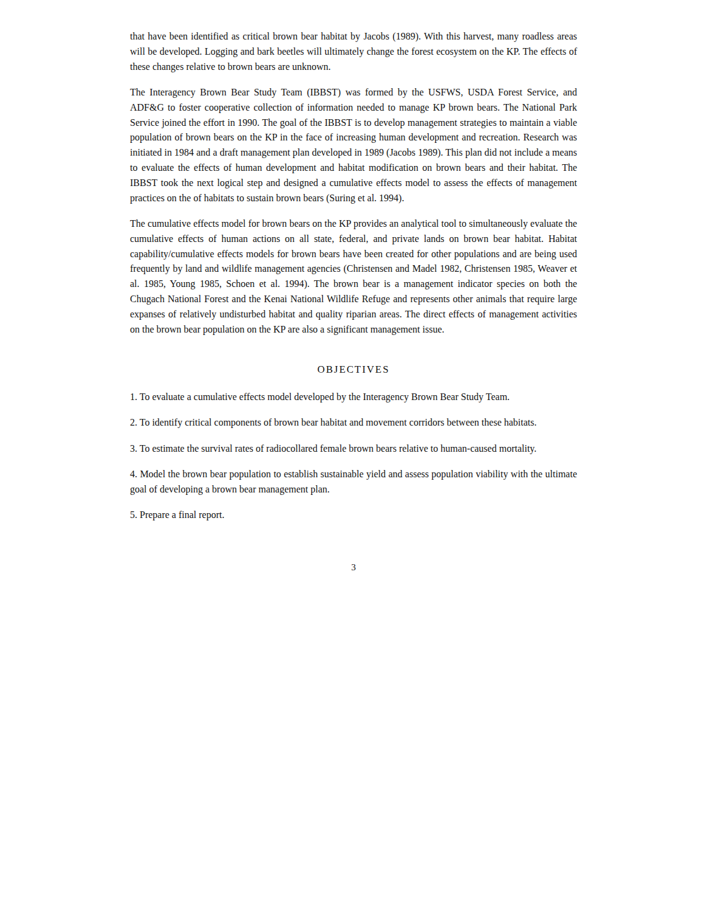that have been identified as critical brown bear habitat by Jacobs (1989). With this harvest, many roadless areas will be developed. Logging and bark beetles will ultimately change the forest ecosystem on the KP. The effects of these changes relative to brown bears are unknown.
The Interagency Brown Bear Study Team (IBBST) was formed by the USFWS, USDA Forest Service, and ADF&G to foster cooperative collection of information needed to manage KP brown bears. The National Park Service joined the effort in 1990. The goal of the IBBST is to develop management strategies to maintain a viable population of brown bears on the KP in the face of increasing human development and recreation. Research was initiated in 1984 and a draft management plan developed in 1989 (Jacobs 1989). This plan did not include a means to evaluate the effects of human development and habitat modification on brown bears and their habitat. The IBBST took the next logical step and designed a cumulative effects model to assess the effects of management practices on the of habitats to sustain brown bears (Suring et al. 1994).
The cumulative effects model for brown bears on the KP provides an analytical tool to simultaneously evaluate the cumulative effects of human actions on all state, federal, and private lands on brown bear habitat. Habitat capability/cumulative effects models for brown bears have been created for other populations and are being used frequently by land and wildlife management agencies (Christensen and Madel 1982, Christensen 1985, Weaver et al. 1985, Young 1985, Schoen et al. 1994). The brown bear is a management indicator species on both the Chugach National Forest and the Kenai National Wildlife Refuge and represents other animals that require large expanses of relatively undisturbed habitat and quality riparian areas. The direct effects of management activities on the brown bear population on the KP are also a significant management issue.
OBJECTIVES
To evaluate a cumulative effects model developed by the Interagency Brown Bear Study Team.
To identify critical components of brown bear habitat and movement corridors between these habitats.
To estimate the survival rates of radiocollared female brown bears relative to human-caused mortality.
Model the brown bear population to establish sustainable yield and assess population viability with the ultimate goal of developing a brown bear management plan.
Prepare a final report.
3